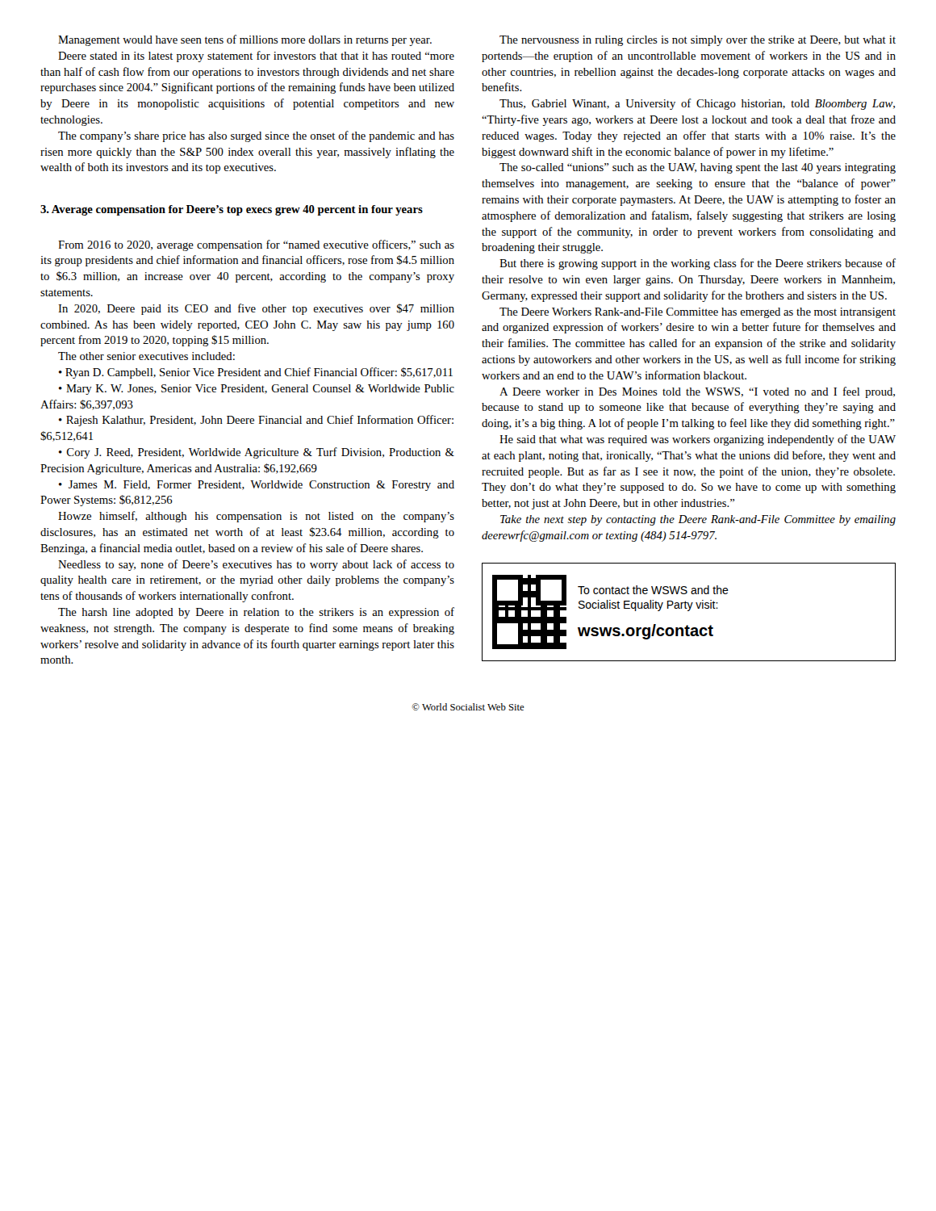Management would have seen tens of millions more dollars in returns per year.
Deere stated in its latest proxy statement for investors that that it has routed “more than half of cash flow from our operations to investors through dividends and net share repurchases since 2004.” Significant portions of the remaining funds have been utilized by Deere in its monopolistic acquisitions of potential competitors and new technologies.
The company’s share price has also surged since the onset of the pandemic and has risen more quickly than the S&P 500 index overall this year, massively inflating the wealth of both its investors and its top executives.
3. Average compensation for Deere’s top execs grew 40 percent in four years
From 2016 to 2020, average compensation for “named executive officers,” such as its group presidents and chief information and financial officers, rose from $4.5 million to $6.3 million, an increase over 40 percent, according to the company’s proxy statements.
In 2020, Deere paid its CEO and five other top executives over $47 million combined. As has been widely reported, CEO John C. May saw his pay jump 160 percent from 2019 to 2020, topping $15 million.
The other senior executives included:
• Ryan D. Campbell, Senior Vice President and Chief Financial Officer: $5,617,011
• Mary K. W. Jones, Senior Vice President, General Counsel & Worldwide Public Affairs: $6,397,093
• Rajesh Kalathur, President, John Deere Financial and Chief Information Officer: $6,512,641
• Cory J. Reed, President, Worldwide Agriculture & Turf Division, Production & Precision Agriculture, Americas and Australia: $6,192,669
• James M. Field, Former President, Worldwide Construction & Forestry and Power Systems: $6,812,256
Howze himself, although his compensation is not listed on the company’s disclosures, has an estimated net worth of at least $23.64 million, according to Benzinga, a financial media outlet, based on a review of his sale of Deere shares.
Needless to say, none of Deere’s executives has to worry about lack of access to quality health care in retirement, or the myriad other daily problems the company’s tens of thousands of workers internationally confront.
The harsh line adopted by Deere in relation to the strikers is an expression of weakness, not strength. The company is desperate to find some means of breaking workers’ resolve and solidarity in advance of its fourth quarter earnings report later this month.
The nervousness in ruling circles is not simply over the strike at Deere, but what it portends—the eruption of an uncontrollable movement of workers in the US and in other countries, in rebellion against the decades-long corporate attacks on wages and benefits.
Thus, Gabriel Winant, a University of Chicago historian, told Bloomberg Law, “Thirty-five years ago, workers at Deere lost a lockout and took a deal that froze and reduced wages. Today they rejected an offer that starts with a 10% raise. It’s the biggest downward shift in the economic balance of power in my lifetime.”
The so-called “unions” such as the UAW, having spent the last 40 years integrating themselves into management, are seeking to ensure that the “balance of power” remains with their corporate paymasters. At Deere, the UAW is attempting to foster an atmosphere of demoralization and fatalism, falsely suggesting that strikers are losing the support of the community, in order to prevent workers from consolidating and broadening their struggle.
But there is growing support in the working class for the Deere strikers because of their resolve to win even larger gains. On Thursday, Deere workers in Mannheim, Germany, expressed their support and solidarity for the brothers and sisters in the US.
The Deere Workers Rank-and-File Committee has emerged as the most intransigent and organized expression of workers’ desire to win a better future for themselves and their families. The committee has called for an expansion of the strike and solidarity actions by autoworkers and other workers in the US, as well as full income for striking workers and an end to the UAW’s information blackout.
A Deere worker in Des Moines told the WSWS, “I voted no and I feel proud, because to stand up to someone like that because of everything they’re saying and doing, it’s a big thing. A lot of people I’m talking to feel like they did something right.”
He said that what was required was workers organizing independently of the UAW at each plant, noting that, ironically, “That’s what the unions did before, they went and recruited people. But as far as I see it now, the point of the union, they’re obsolete. They don’t do what they’re supposed to do. So we have to come up with something better, not just at John Deere, but in other industries.”
Take the next step by contacting the Deere Rank-and-File Committee by emailing deerewrfc@gmail.com or texting (484) 514-9797.
To contact the WSWS and the
Socialist Equality Party visit: wsws.org/contact
© World Socialist Web Site